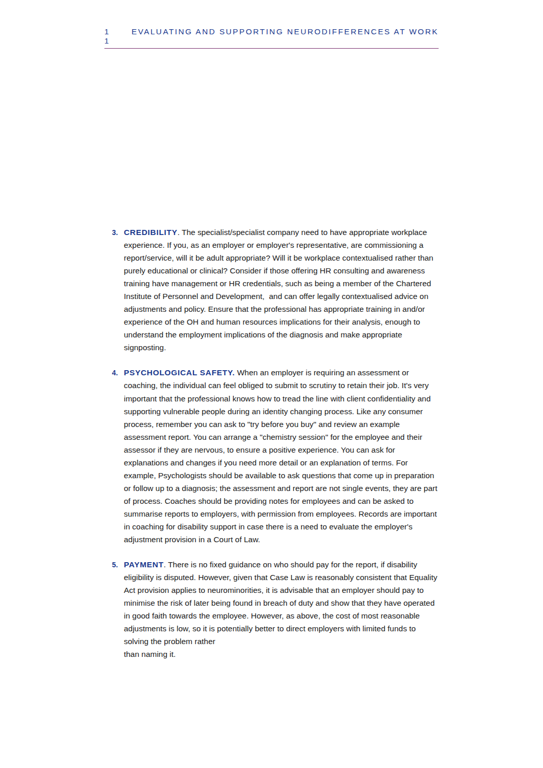1 1 Evaluating and Supporting Neurodifferences at Work
CREDIBILITY. The specialist/specialist company need to have appropriate workplace experience. If you, as an employer or employer's representative, are commissioning a report/service, will it be adult appropriate? Will it be workplace contextualised rather than purely educational or clinical? Consider if those offering HR consulting and awareness training have management or HR credentials, such as being a member of the Chartered Institute of Personnel and Development, and can offer legally contextualised advice on adjustments and policy. Ensure that the professional has appropriate training in and/or experience of the OH and human resources implications for their analysis, enough to understand the employment implications of the diagnosis and make appropriate signposting.
PSYCHOLOGICAL SAFETY. When an employer is requiring an assessment or coaching, the individual can feel obliged to submit to scrutiny to retain their job. It's very important that the professional knows how to tread the line with client confidentiality and supporting vulnerable people during an identity changing process. Like any consumer process, remember you can ask to "try before you buy" and review an example assessment report. You can arrange a "chemistry session" for the employee and their assessor if they are nervous, to ensure a positive experience. You can ask for explanations and changes if you need more detail or an explanation of terms. For example, Psychologists should be available to ask questions that come up in preparation or follow up to a diagnosis; the assessment and report are not single events, they are part of process. Coaches should be providing notes for employees and can be asked to summarise reports to employers, with permission from employees. Records are important in coaching for disability support in case there is a need to evaluate the employer's adjustment provision in a Court of Law.
PAYMENT. There is no fixed guidance on who should pay for the report, if disability eligibility is disputed. However, given that Case Law is reasonably consistent that Equality Act provision applies to neurominorities, it is advisable that an employer should pay to minimise the risk of later being found in breach of duty and show that they have operated in good faith towards the employee. However, as above, the cost of most reasonable adjustments is low, so it is potentially better to direct employers with limited funds to solving the problem rather
than naming it.